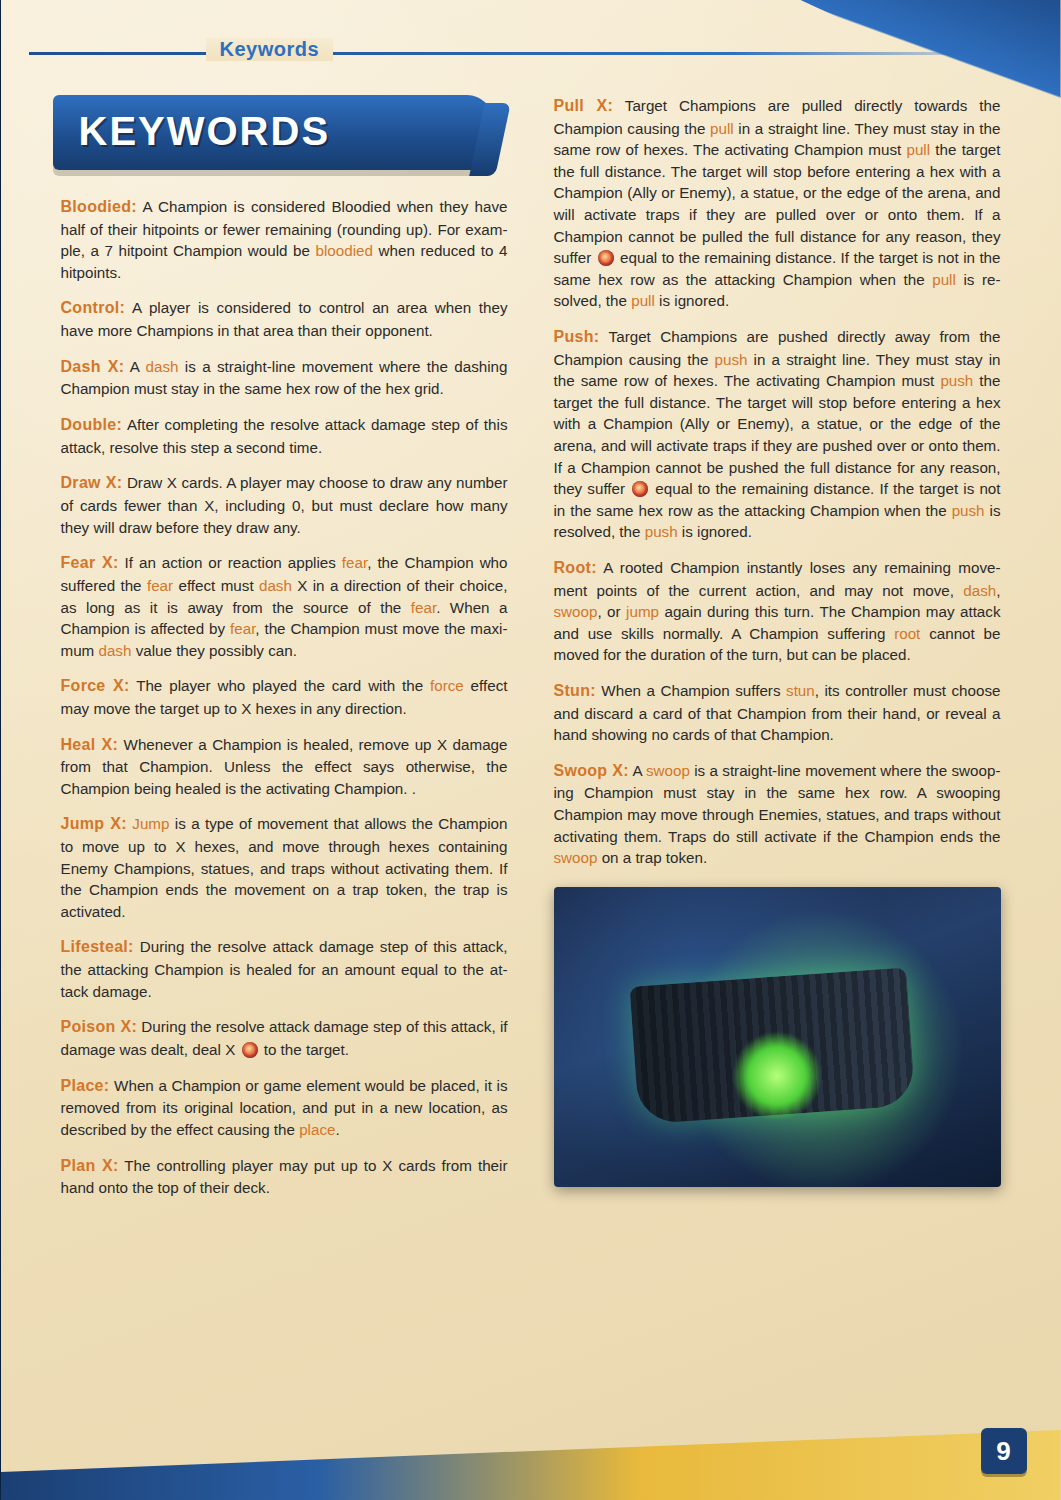Keywords
KEYWORDS
Bloodied: A Champion is considered Bloodied when they have half of their hitpoints or fewer remaining (rounding up). For example, a 7 hitpoint Champion would be bloodied when reduced to 4 hitpoints.
Control: A player is considered to control an area when they have more Champions in that area than their opponent.
Dash X: A dash is a straight-line movement where the dashing Champion must stay in the same hex row of the hex grid.
Double: After completing the resolve attack damage step of this attack, resolve this step a second time.
Draw X: Draw X cards. A player may choose to draw any number of cards fewer than X, including 0, but must declare how many they will draw before they draw any.
Fear X: If an action or reaction applies fear, the Champion who suffered the fear effect must dash X in a direction of their choice, as long as it is away from the source of the fear. When a Champion is affected by fear, the Champion must move the maximum dash value they possibly can.
Force X: The player who played the card with the force effect may move the target up to X hexes in any direction.
Heal X: Whenever a Champion is healed, remove up X damage from that Champion. Unless the effect says otherwise, the Champion being healed is the activating Champion. .
Jump X: Jump is a type of movement that allows the Champion to move up to X hexes, and move through hexes containing Enemy Champions, statues, and traps without activating them. If the Champion ends the movement on a trap token, the trap is activated.
Lifesteal: During the resolve attack damage step of this attack, the attacking Champion is healed for an amount equal to the attack damage.
Poison X: During the resolve attack damage step of this attack, if damage was dealt, deal X to the target.
Place: When a Champion or game element would be placed, it is removed from its original location, and put in a new location, as described by the effect causing the place.
Plan X: The controlling player may put up to X cards from their hand onto the top of their deck.
Pull X: Target Champions are pulled directly towards the Champion causing the pull in a straight line. They must stay in the same row of hexes. The activating Champion must pull the target the full distance. The target will stop before entering a hex with a Champion (Ally or Enemy), a statue, or the edge of the arena, and will activate traps if they are pulled over or onto them. If a Champion cannot be pulled the full distance for any reason, they suffer equal to the remaining distance. If the target is not in the same hex row as the attacking Champion when the pull is resolved, the pull is ignored.
Push: Target Champions are pushed directly away from the Champion causing the push in a straight line. They must stay in the same row of hexes. The activating Champion must push the target the full distance. The target will stop before entering a hex with a Champion (Ally or Enemy), a statue, or the edge of the arena, and will activate traps if they are pushed over or onto them. If a Champion cannot be pushed the full distance for any reason, they suffer equal to the remaining distance. If the target is not in the same hex row as the attacking Champion when the push is resolved, the push is ignored.
Root: A rooted Champion instantly loses any remaining movement points of the current action, and may not move, dash, swoop, or jump again during this turn. The Champion may attack and use skills normally. A Champion suffering root cannot be moved for the duration of the turn, but can be placed.
Stun: When a Champion suffers stun, its controller must choose and discard a card of that Champion from their hand, or reveal a hand showing no cards of that Champion.
Swoop X: A swoop is a straight-line movement where the swooping Champion must stay in the same hex row. A swooping Champion may move through Enemies, statues, and traps without activating them. Traps do still activate if the Champion ends the swoop on a trap token.
9